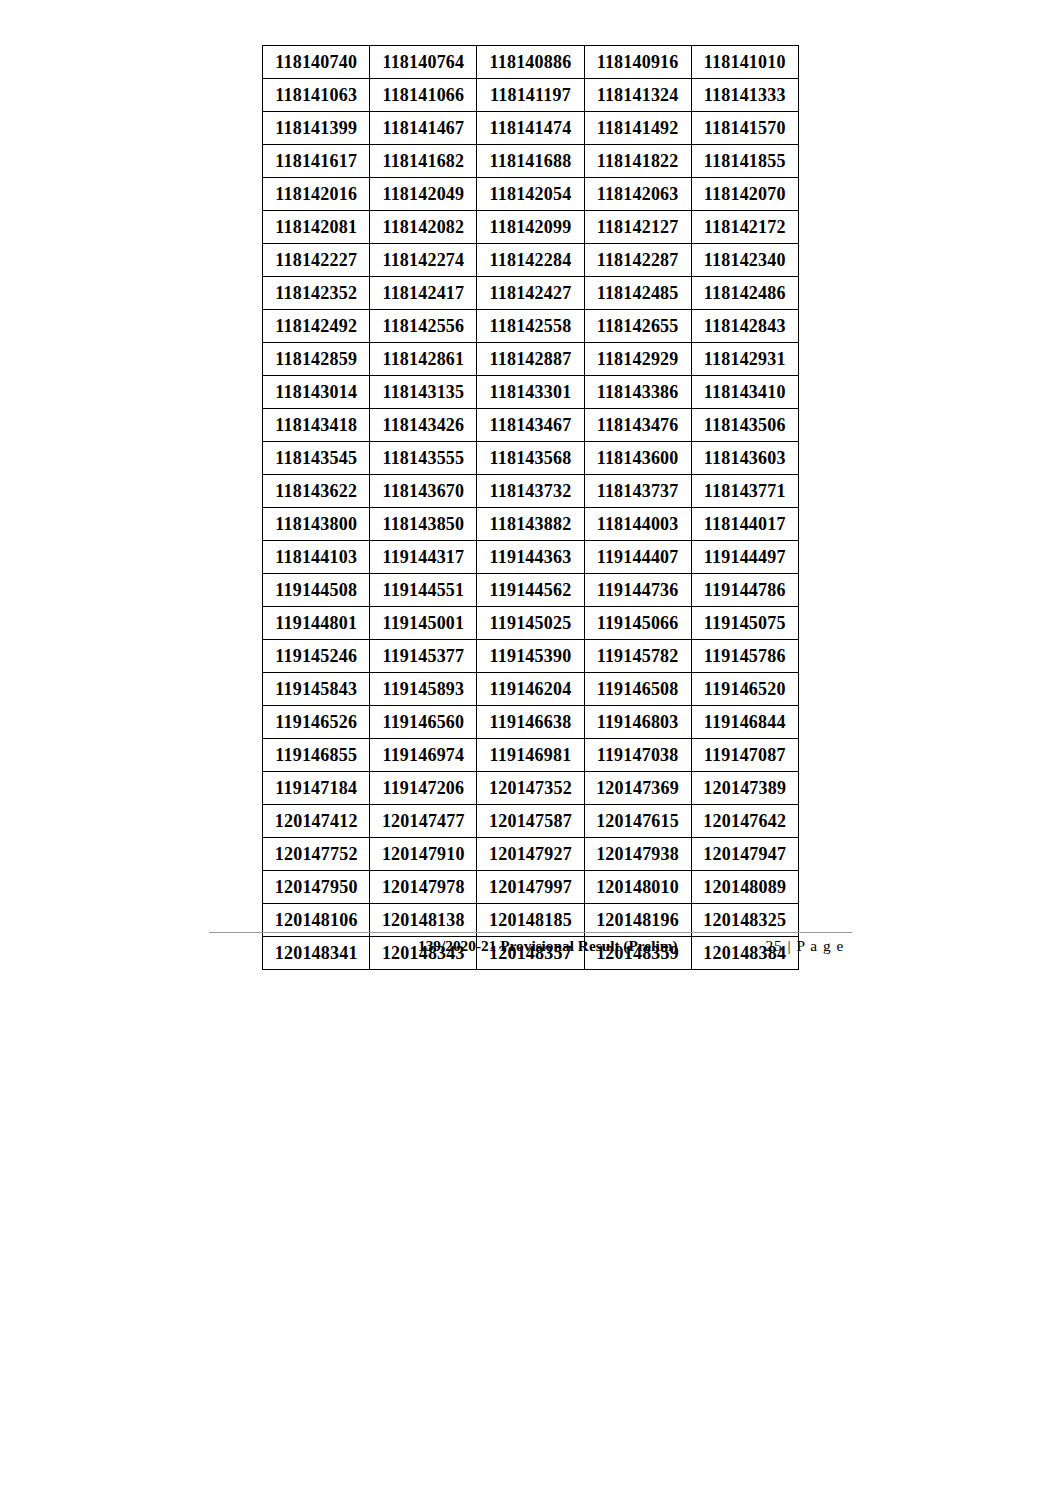| 118140740 | 118140764 | 118140886 | 118140916 | 118141010 |
| 118141063 | 118141066 | 118141197 | 118141324 | 118141333 |
| 118141399 | 118141467 | 118141474 | 118141492 | 118141570 |
| 118141617 | 118141682 | 118141688 | 118141822 | 118141855 |
| 118142016 | 118142049 | 118142054 | 118142063 | 118142070 |
| 118142081 | 118142082 | 118142099 | 118142127 | 118142172 |
| 118142227 | 118142274 | 118142284 | 118142287 | 118142340 |
| 118142352 | 118142417 | 118142427 | 118142485 | 118142486 |
| 118142492 | 118142556 | 118142558 | 118142655 | 118142843 |
| 118142859 | 118142861 | 118142887 | 118142929 | 118142931 |
| 118143014 | 118143135 | 118143301 | 118143386 | 118143410 |
| 118143418 | 118143426 | 118143467 | 118143476 | 118143506 |
| 118143545 | 118143555 | 118143568 | 118143600 | 118143603 |
| 118143622 | 118143670 | 118143732 | 118143737 | 118143771 |
| 118143800 | 118143850 | 118143882 | 118144003 | 118144017 |
| 118144103 | 119144317 | 119144363 | 119144407 | 119144497 |
| 119144508 | 119144551 | 119144562 | 119144736 | 119144786 |
| 119144801 | 119145001 | 119145025 | 119145066 | 119145075 |
| 119145246 | 119145377 | 119145390 | 119145782 | 119145786 |
| 119145843 | 119145893 | 119146204 | 119146508 | 119146520 |
| 119146526 | 119146560 | 119146638 | 119146803 | 119146844 |
| 119146855 | 119146974 | 119146981 | 119147038 | 119147087 |
| 119147184 | 119147206 | 120147352 | 120147369 | 120147389 |
| 120147412 | 120147477 | 120147587 | 120147615 | 120147642 |
| 120147752 | 120147910 | 120147927 | 120147938 | 120147947 |
| 120147950 | 120147978 | 120147997 | 120148010 | 120148089 |
| 120148106 | 120148138 | 120148185 | 120148196 | 120148325 |
| 120148341 | 120148343 | 120148357 | 120148359 | 120148384 |
139/2020-21 Provisional Result (Prelim)
25 | P a g e